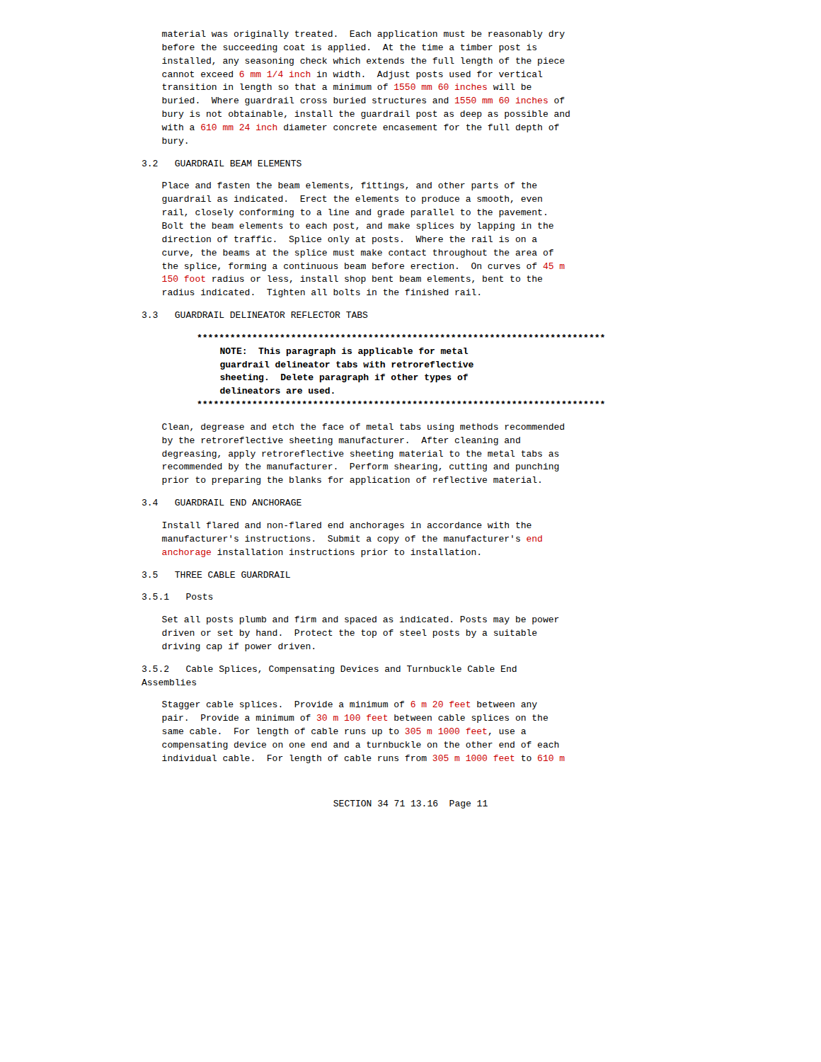material was originally treated. Each application must be reasonably dry before the succeeding coat is applied. At the time a timber post is installed, any seasoning check which extends the full length of the piece cannot exceed 6 mm 1/4 inch in width. Adjust posts used for vertical transition in length so that a minimum of 1550 mm 60 inches will be buried. Where guardrail cross buried structures and 1550 mm 60 inches of bury is not obtainable, install the guardrail post as deep as possible and with a 610 mm 24 inch diameter concrete encasement for the full depth of bury.
3.2 GUARDRAIL BEAM ELEMENTS
Place and fasten the beam elements, fittings, and other parts of the guardrail as indicated. Erect the elements to produce a smooth, even rail, closely conforming to a line and grade parallel to the pavement. Bolt the beam elements to each post, and make splices by lapping in the direction of traffic. Splice only at posts. Where the rail is on a curve, the beams at the splice must make contact throughout the area of the splice, forming a continuous beam before erection. On curves of 45 m 150 foot radius or less, install shop bent beam elements, bent to the radius indicated. Tighten all bolts in the finished rail.
3.3 GUARDRAIL DELINEATOR REFLECTOR TABS
**************************************************************************
NOTE: This paragraph is applicable for metal guardrail delineator tabs with retroreflective sheeting. Delete paragraph if other types of delineators are used.
**************************************************************************
Clean, degrease and etch the face of metal tabs using methods recommended by the retroreflective sheeting manufacturer. After cleaning and degreasing, apply retroreflective sheeting material to the metal tabs as recommended by the manufacturer. Perform shearing, cutting and punching prior to preparing the blanks for application of reflective material.
3.4 GUARDRAIL END ANCHORAGE
Install flared and non-flared end anchorages in accordance with the manufacturer's instructions. Submit a copy of the manufacturer's end anchorage installation instructions prior to installation.
3.5 THREE CABLE GUARDRAIL
3.5.1 Posts
Set all posts plumb and firm and spaced as indicated. Posts may be power driven or set by hand. Protect the top of steel posts by a suitable driving cap if power driven.
3.5.2 Cable Splices, Compensating Devices and Turnbuckle Cable End Assemblies
Stagger cable splices. Provide a minimum of 6 m 20 feet between any pair. Provide a minimum of 30 m 100 feet between cable splices on the same cable. For length of cable runs up to 305 m 1000 feet, use a compensating device on one end and a turnbuckle on the other end of each individual cable. For length of cable runs from 305 m 1000 feet to 610 m
SECTION 34 71 13.16 Page 11